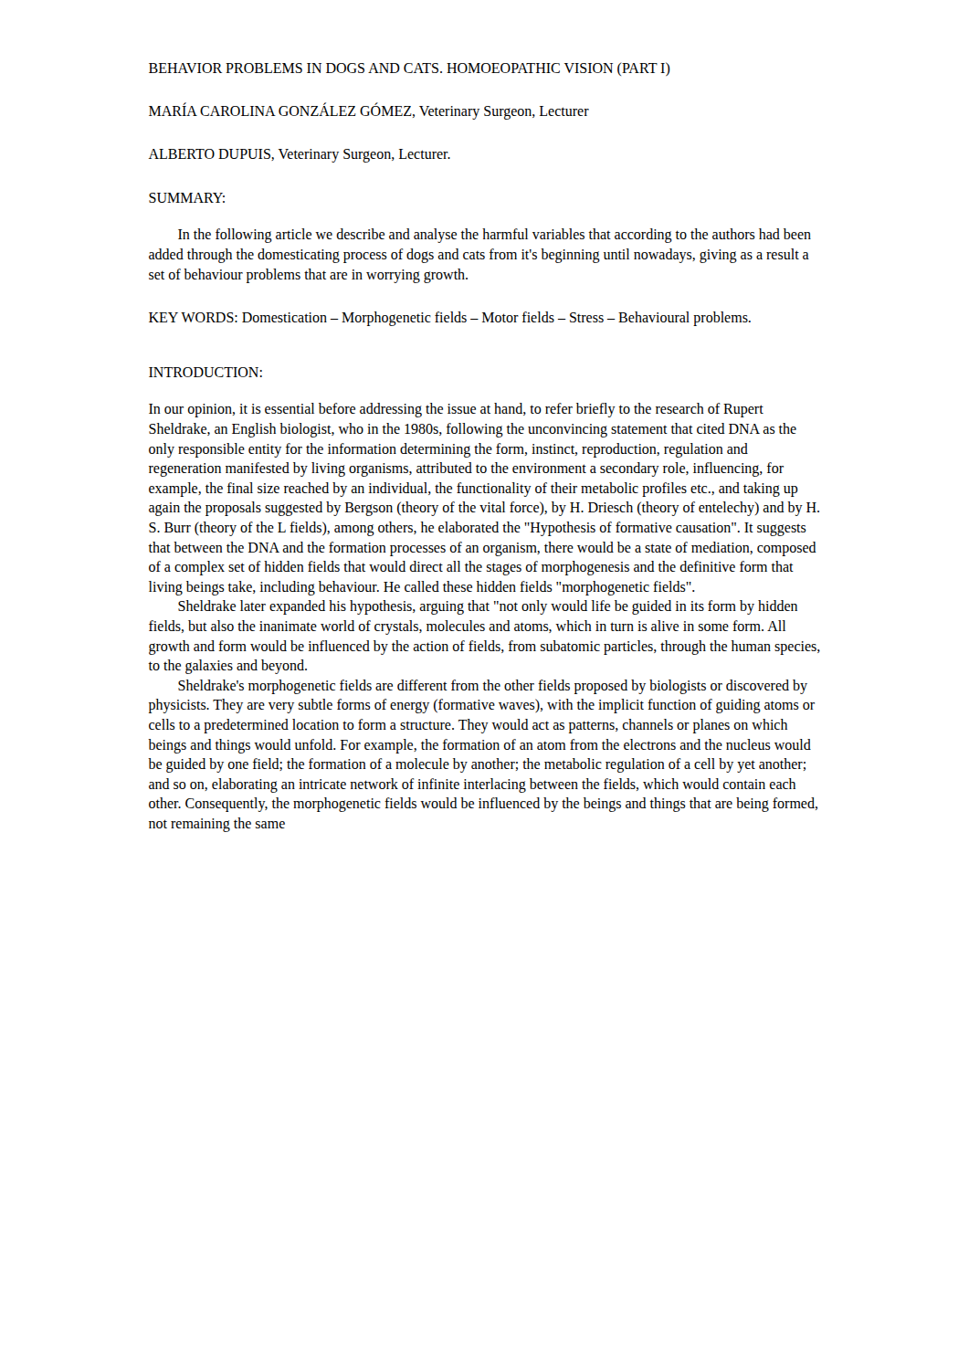Behavior problems in dogs and cats. Homoeopathic vision (Part I)
María Carolina González Gómez, Veterinary Surgeon, Lecturer
Alberto Dupuis, Veterinary Surgeon, Lecturer.
Summary:
In the following article we describe and analyse the harmful variables that according to the authors had been added through the domesticating process of dogs and cats from it's beginning until nowadays, giving as a result a set of behaviour problems that are in worrying growth.
KEY WORDS: Domestication – Morphogenetic fields – Motor fields – Stress – Behavioural problems.
Introduction:
In our opinion, it is essential before addressing the issue at hand, to refer briefly to the research of Rupert Sheldrake, an English biologist, who in the 1980s, following the unconvincing statement that cited DNA as the only responsible entity for the information determining the form, instinct, reproduction, regulation and regeneration manifested by living organisms, attributed to the environment a secondary role, influencing, for example, the final size reached by an individual, the functionality of their metabolic profiles etc., and taking up again the proposals suggested by Bergson (theory of the vital force), by H. Driesch (theory of entelechy) and by H. S. Burr (theory of the L fields), among others, he elaborated the "Hypothesis of formative causation". It suggests that between the DNA and the formation processes of an organism, there would be a state of mediation, composed of a complex set of hidden fields that would direct all the stages of morphogenesis and the definitive form that living beings take, including behaviour. He called these hidden fields "morphogenetic fields".
Sheldrake later expanded his hypothesis, arguing that "not only would life be guided in its form by hidden fields, but also the inanimate world of crystals, molecules and atoms, which in turn is alive in some form. All growth and form would be influenced by the action of fields, from subatomic particles, through the human species, to the galaxies and beyond.
Sheldrake's morphogenetic fields are different from the other fields proposed by biologists or discovered by physicists. They are very subtle forms of energy (formative waves), with the implicit function of guiding atoms or cells to a predetermined location to form a structure. They would act as patterns, channels or planes on which beings and things would unfold. For example, the formation of an atom from the electrons and the nucleus would be guided by one field; the formation of a molecule by another; the metabolic regulation of a cell by yet another; and so on, elaborating an intricate network of infinite interlacing between the fields, which would contain each other. Consequently, the morphogenetic fields would be influenced by the beings and things that are being formed, not remaining the same